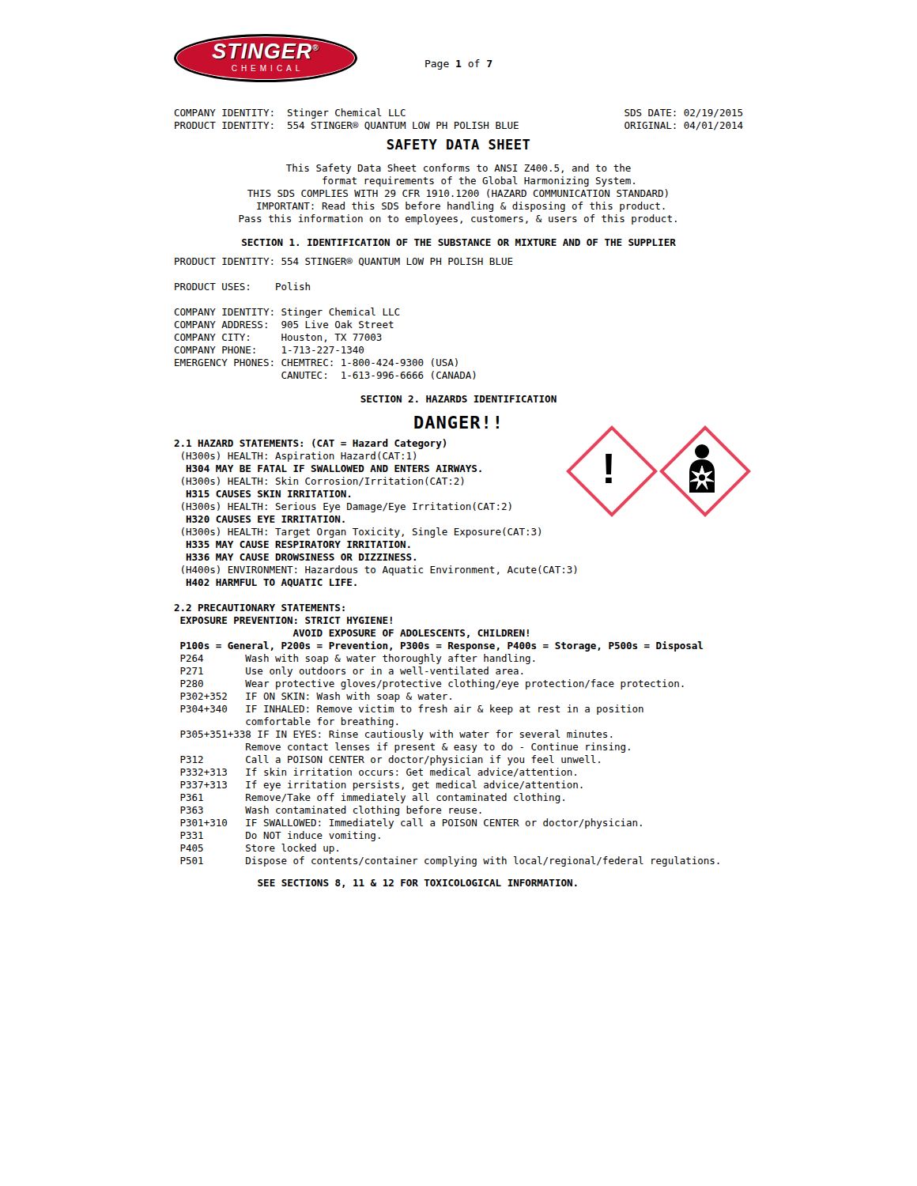STINGER®
CHEMICAL
Page 1 of 7
COMPANY IDENTITY: Stinger Chemical LLC PRODUCT IDENTITY: 554 STINGER® QUANTUM LOW PH POLISH BLUESDS DATE: 02/19/2015 ORIGINAL: 04/01/2014
SAFETY DATA SHEET
This Safety Data Sheet conforms to ANSI Z400.5, and to the format requirements of the Global Harmonizing System. THIS SDS COMPLIES WITH 29 CFR 1910.1200 (HAZARD COMMUNICATION STANDARD) IMPORTANT: Read this SDS before handling & disposing of this product. Pass this information on to employees, customers, & users of this product.
SECTION 1. IDENTIFICATION OF THE SUBSTANCE OR MIXTURE AND OF THE SUPPLIER
PRODUCT IDENTITY: 554 STINGER® QUANTUM LOW PH POLISH BLUE

PRODUCT USES:    Polish

COMPANY IDENTITY: Stinger Chemical LLC
COMPANY ADDRESS:  905 Live Oak Street
COMPANY CITY:     Houston, TX 77003
COMPANY PHONE:    1-713-227-1340
EMERGENCY PHONES: CHEMTREC: 1-800-424-9300 (USA)
                  CANUTEC:  1-613-996-6666 (CANADA)
SECTION 2. HAZARDS IDENTIFICATION
DANGER!!
!
2.1 HAZARD STATEMENTS: (CAT = Hazard Category)
 (H300s) HEALTH: Aspiration Hazard(CAT:1)
  H304 MAY BE FATAL IF SWALLOWED AND ENTERS AIRWAYS.
 (H300s) HEALTH: Skin Corrosion/Irritation(CAT:2)
  H315 CAUSES SKIN IRRITATION.
 (H300s) HEALTH: Serious Eye Damage/Eye Irritation(CAT:2)
  H320 CAUSES EYE IRRITATION.
 (H300s) HEALTH: Target Organ Toxicity, Single Exposure(CAT:3)
  H335 MAY CAUSE RESPIRATORY IRRITATION.
  H336 MAY CAUSE DROWSINESS OR DIZZINESS.
 (H400s) ENVIRONMENT: Hazardous to Aquatic Environment, Acute(CAT:3)
  H402 HARMFUL TO AQUATIC LIFE.

2.2 PRECAUTIONARY STATEMENTS:
 EXPOSURE PREVENTION: STRICT HYGIENE!
                    AVOID EXPOSURE OF ADOLESCENTS, CHILDREN!
 P100s = General, P200s = Prevention, P300s = Response, P400s = Storage, P500s = Disposal
 P264       Wash with soap & water thoroughly after handling.
 P271       Use only outdoors or in a well-ventilated area.
 P280       Wear protective gloves/protective clothing/eye protection/face protection.
 P302+352   IF ON SKIN: Wash with soap & water.
 P304+340   IF INHALED: Remove victim to fresh air & keep at rest in a position
            comfortable for breathing.
 P305+351+338 IF IN EYES: Rinse cautiously with water for several minutes.
            Remove contact lenses if present & easy to do - Continue rinsing.
 P312       Call a POISON CENTER or doctor/physician if you feel unwell.
 P332+313   If skin irritation occurs: Get medical advice/attention.
 P337+313   If eye irritation persists, get medical advice/attention.
 P361       Remove/Take off immediately all contaminated clothing.
 P363       Wash contaminated clothing before reuse.
 P301+310   IF SWALLOWED: Immediately call a POISON CENTER or doctor/physician.
 P331       Do NOT induce vomiting.
 P405       Store locked up.
 P501       Dispose of contents/container complying with local/regional/federal regulations.
SEE SECTIONS 8, 11 & 12 FOR TOXICOLOGICAL INFORMATION.